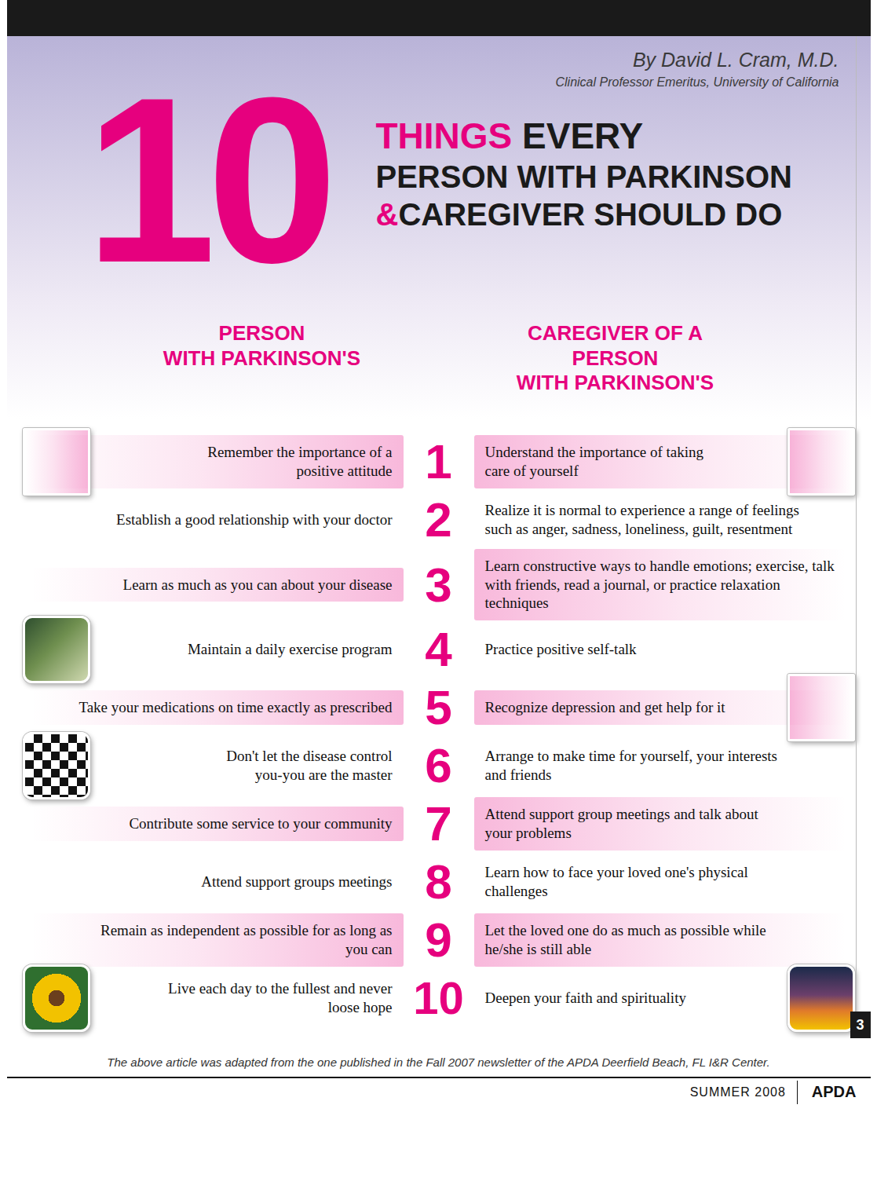By David L. Cram, M.D.
Clinical Professor Emeritus, University of California
10
THINGS EVERY
PERSON WITH PARKINSON
&CAREGIVER SHOULD DO
PERSON
WITH PARKINSON'S
CAREGIVER OF A PERSON
WITH PARKINSON'S
Remember the importance of a
positive attitude
1
Understand the importance of taking
care of yourself
Establish a good relationship with your doctor
2
Realize it is normal to experience a range of feelings
such as anger, sadness, loneliness, guilt, resentment
Learn as much as you can about your disease
3
Learn constructive ways to handle emotions; exercise, talk
with friends, read a journal, or practice relaxation techniques
Maintain a daily exercise program
4
Practice positive self-talk
Take your medications on time exactly as prescribed
5
Recognize depression and get help for it
Don't let the disease control
you-you are the master
6
Arrange to make time for yourself, your interests
and friends
Contribute some service to your community
7
Attend support group meetings and talk about
your problems
Attend support groups meetings
8
Learn how to face your loved one's physical
challenges
Remain as independent as possible for as long as
you can
9
Let the loved one do as much as possible while
he/she is still able
Live each day to the fullest and never
loose hope
10
Deepen your faith and spirituality
The above article was adapted from the one published in the Fall 2007 newsletter of the APDA Deerfield Beach, FL I&R Center.
3
SUMMER 2008
APDA